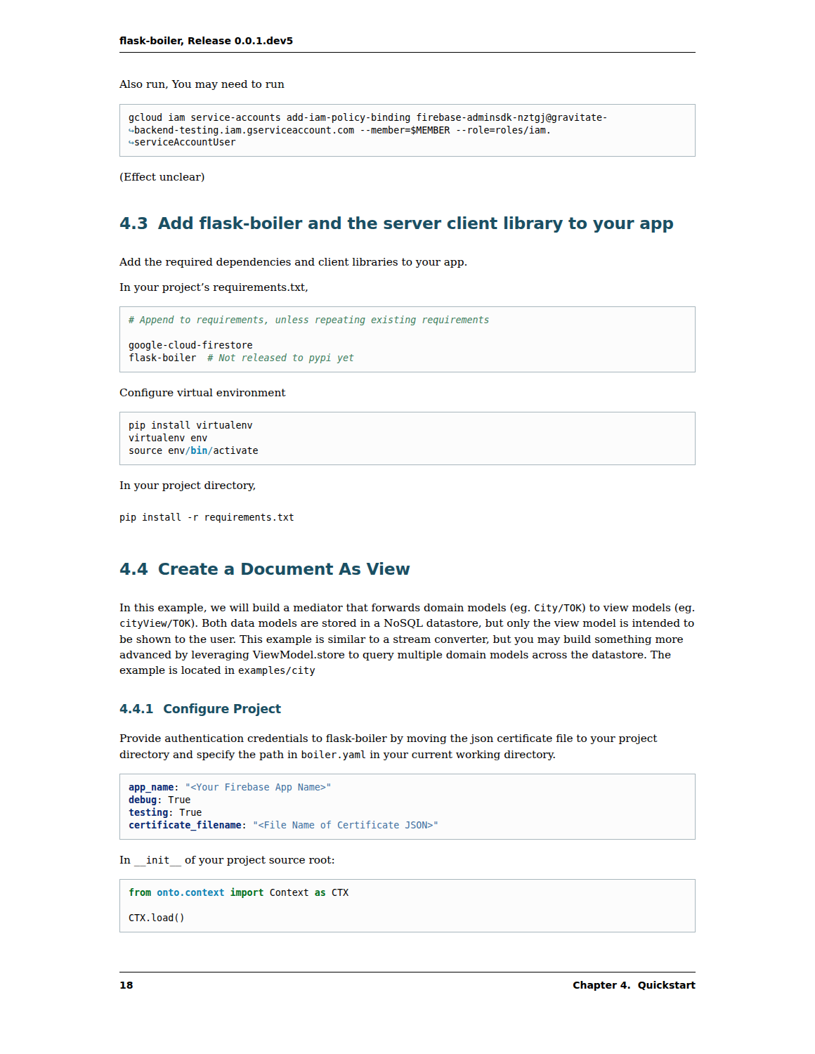flask-boiler, Release 0.0.1.dev5
Also run, You may need to run
gcloud iam service-accounts add-iam-policy-binding firebase-adminsdk-nztgj@gravitate-
↪backend-testing.iam.gserviceaccount.com --member=$MEMBER --role=roles/iam.
↪serviceAccountUser
(Effect unclear)
4.3 Add flask-boiler and the server client library to your app
Add the required dependencies and client libraries to your app.
In your project’s requirements.txt,
# Append to requirements, unless repeating existing requirements

google-cloud-firestore
flask-boiler  # Not released to pypi yet
Configure virtual environment
pip install virtualenv
virtualenv env
source env/bin/activate
In your project directory,
pip install -r requirements.txt
4.4 Create a Document As View
In this example, we will build a mediator that forwards domain models (eg. City/TOK) to view models (eg. cityView/TOK). Both data models are stored in a NoSQL datastore, but only the view model is intended to be shown to the user. This example is similar to a stream converter, but you may build something more advanced by leveraging ViewModel.store to query multiple domain models across the datastore. The example is located in examples/city
4.4.1 Configure Project
Provide authentication credentials to flask-boiler by moving the json certificate file to your project directory and specify the path in boiler.yaml in your current working directory.
app_name: "<Your Firebase App Name>"
debug: True
testing: True
certificate_filename: "<File Name of Certificate JSON>"
In __init__ of your project source root:
from onto.context import Context as CTX

CTX.load()
18 Chapter 4. Quickstart